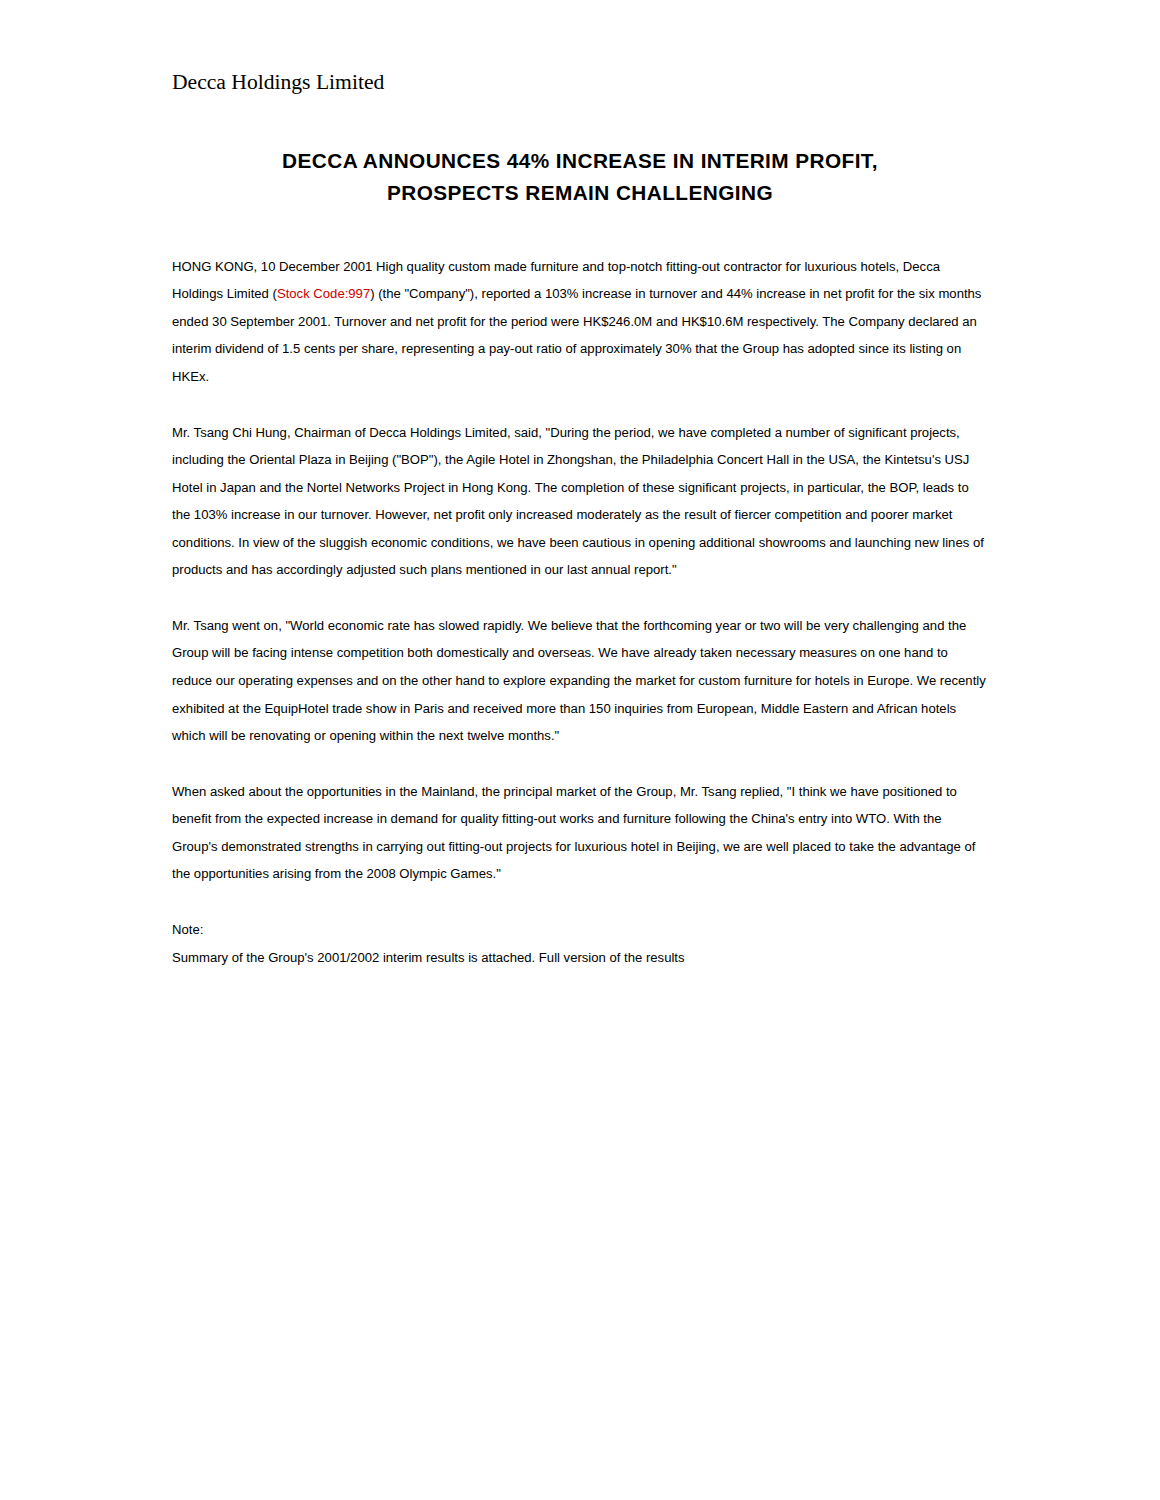Decca Holdings Limited
DECCA ANNOUNCES 44% INCREASE IN INTERIM PROFIT,
PROSPECTS REMAIN CHALLENGING
HONG KONG, 10 December 2001 High quality custom made furniture and top-notch fitting-out contractor for luxurious hotels, Decca Holdings Limited (Stock Code:997) (the "Company"), reported a 103% increase in turnover and 44% increase in net profit for the six months ended 30 September 2001. Turnover and net profit for the period were HK$246.0M and HK$10.6M respectively. The Company declared an interim dividend of 1.5 cents per share, representing a pay-out ratio of approximately 30% that the Group has adopted since its listing on HKEx.
Mr. Tsang Chi Hung, Chairman of Decca Holdings Limited, said, "During the period, we have completed a number of significant projects, including the Oriental Plaza in Beijing ("BOP"), the Agile Hotel in Zhongshan, the Philadelphia Concert Hall in the USA, the Kintetsu's USJ Hotel in Japan and the Nortel Networks Project in Hong Kong. The completion of these significant projects, in particular, the BOP, leads to the 103% increase in our turnover. However, net profit only increased moderately as the result of fiercer competition and poorer market conditions. In view of the sluggish economic conditions, we have been cautious in opening additional showrooms and launching new lines of products and has accordingly adjusted such plans mentioned in our last annual report."
Mr. Tsang went on, "World economic rate has slowed rapidly. We believe that the forthcoming year or two will be very challenging and the Group will be facing intense competition both domestically and overseas. We have already taken necessary measures on one hand to reduce our operating expenses and on the other hand to explore expanding the market for custom furniture for hotels in Europe. We recently exhibited at the EquipHotel trade show in Paris and received more than 150 inquiries from European, Middle Eastern and African hotels which will be renovating or opening within the next twelve months."
When asked about the opportunities in the Mainland, the principal market of the Group, Mr. Tsang replied, "I think we have positioned to benefit from the expected increase in demand for quality fitting-out works and furniture following the China's entry into WTO. With the Group's demonstrated strengths in carrying out fitting-out projects for luxurious hotel in Beijing, we are well placed to take the advantage of the opportunities arising from the 2008 Olympic Games."
Note:
Summary of the Group's 2001/2002 interim results is attached. Full version of the results